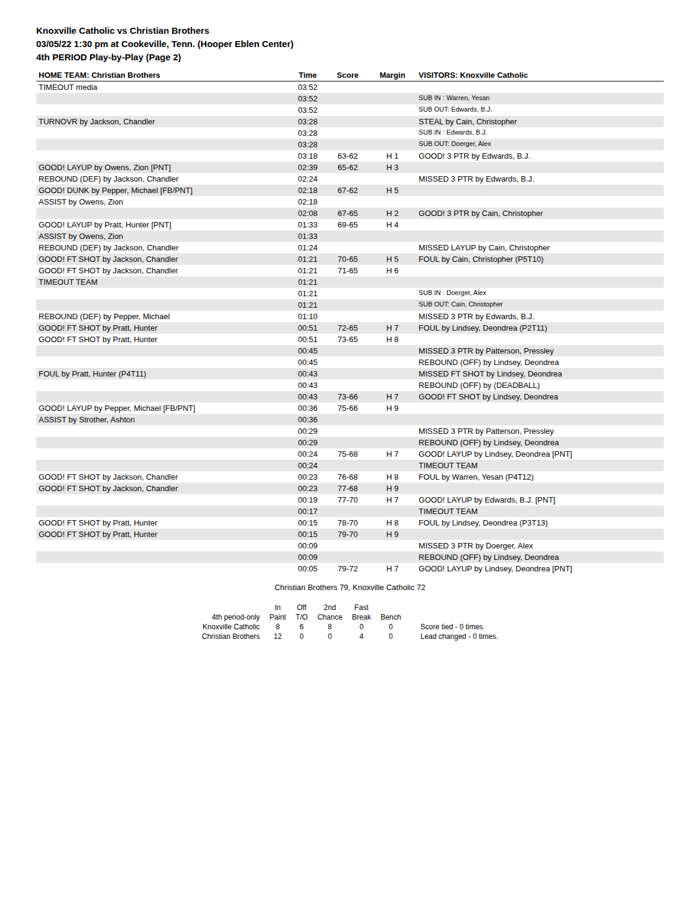Knoxville Catholic vs Christian Brothers
03/05/22 1:30 pm at Cookeville, Tenn. (Hooper Eblen Center)
4th PERIOD Play-by-Play (Page 2)
| HOME TEAM: Christian Brothers | Time | Score | Margin | VISITORS: Knoxville Catholic |
| --- | --- | --- | --- | --- |
| TIMEOUT media | 03:52 | | | |
| | 03:52 | | | SUB IN : Warren, Yesan |
| | 03:52 | | | SUB OUT: Edwards, B.J. |
| TURNOVR by Jackson, Chandler | 03:28 | | | STEAL by Cain, Christopher |
| | 03:28 | | | SUB IN : Edwards, B.J. |
| | 03:28 | | | SUB OUT: Doerger, Alex |
| | 03:18 | 63-62 | H 1 | GOOD! 3 PTR by Edwards, B.J. |
| GOOD! LAYUP by Owens, Zion [PNT] | 02:39 | 65-62 | H 3 | |
| REBOUND (DEF) by Jackson, Chandler | 02:24 | | | MISSED 3 PTR by Edwards, B.J. |
| GOOD! DUNK by Pepper, Michael [FB/PNT] | 02:18 | 67-62 | H 5 | |
| ASSIST by Owens, Zion | 02:18 | | | |
| | 02:08 | 67-65 | H 2 | GOOD! 3 PTR by Cain, Christopher |
| GOOD! LAYUP by Pratt, Hunter [PNT] | 01:33 | 69-65 | H 4 | |
| ASSIST by Owens, Zion | 01:33 | | | |
| REBOUND (DEF) by Jackson, Chandler | 01:24 | | | MISSED LAYUP by Cain, Christopher |
| GOOD! FT SHOT by Jackson, Chandler | 01:21 | 70-65 | H 5 | FOUL by Cain, Christopher (P5T10) |
| GOOD! FT SHOT by Jackson, Chandler | 01:21 | 71-65 | H 6 | |
| TIMEOUT TEAM | 01:21 | | | |
| | 01:21 | | | SUB IN : Doerger, Alex |
| | 01:21 | | | SUB OUT: Cain, Christopher |
| REBOUND (DEF) by Pepper, Michael | 01:10 | | | MISSED 3 PTR by Edwards, B.J. |
| GOOD! FT SHOT by Pratt, Hunter | 00:51 | 72-65 | H 7 | FOUL by Lindsey, Deondrea (P2T11) |
| GOOD! FT SHOT by Pratt, Hunter | 00:51 | 73-65 | H 8 | |
| | 00:45 | | | MISSED 3 PTR by Patterson, Pressley |
| | 00:45 | | | REBOUND (OFF) by Lindsey, Deondrea |
| FOUL by Pratt, Hunter (P4T11) | 00:43 | | | MISSED FT SHOT by Lindsey, Deondrea |
| | 00:43 | | | REBOUND (OFF) by (DEADBALL) |
| | 00:43 | 73-66 | H 7 | GOOD! FT SHOT by Lindsey, Deondrea |
| GOOD! LAYUP by Pepper, Michael [FB/PNT] | 00:36 | 75-66 | H 9 | |
| ASSIST by Strother, Ashton | 00:36 | | | |
| | 00:29 | | | MISSED 3 PTR by Patterson, Pressley |
| | 00:29 | | | REBOUND (OFF) by Lindsey, Deondrea |
| | 00:24 | 75-68 | H 7 | GOOD! LAYUP by Lindsey, Deondrea [PNT] |
| | 00:24 | | | TIMEOUT TEAM |
| GOOD! FT SHOT by Jackson, Chandler | 00:23 | 76-68 | H 8 | FOUL by Warren, Yesan (P4T12) |
| GOOD! FT SHOT by Jackson, Chandler | 00:23 | 77-68 | H 9 | |
| | 00:19 | 77-70 | H 7 | GOOD! LAYUP by Edwards, B.J. [PNT] |
| | 00:17 | | | TIMEOUT TEAM |
| GOOD! FT SHOT by Pratt, Hunter | 00:15 | 78-70 | H 8 | FOUL by Lindsey, Deondrea (P3T13) |
| GOOD! FT SHOT by Pratt, Hunter | 00:15 | 79-70 | H 9 | |
| | 00:09 | | | MISSED 3 PTR by Doerger, Alex |
| | 00:09 | | | REBOUND (OFF) by Lindsey, Deondrea |
| | 00:05 | 79-72 | H 7 | GOOD! LAYUP by Lindsey, Deondrea [PNT] |
Christian Brothers 79, Knoxville Catholic 72
| | In | Off | 2nd | Fast | | |
| --- | --- | --- | --- | --- | --- | --- |
| 4th period-only | Paint | T/O | Chance | Break | Bench | |
| Knoxville Catholic | 8 | 6 | 8 | 0 | 0 | Score tied - 0 times. |
| Christian Brothers | 12 | 0 | 0 | 4 | 0 | Lead changed - 0 times. |